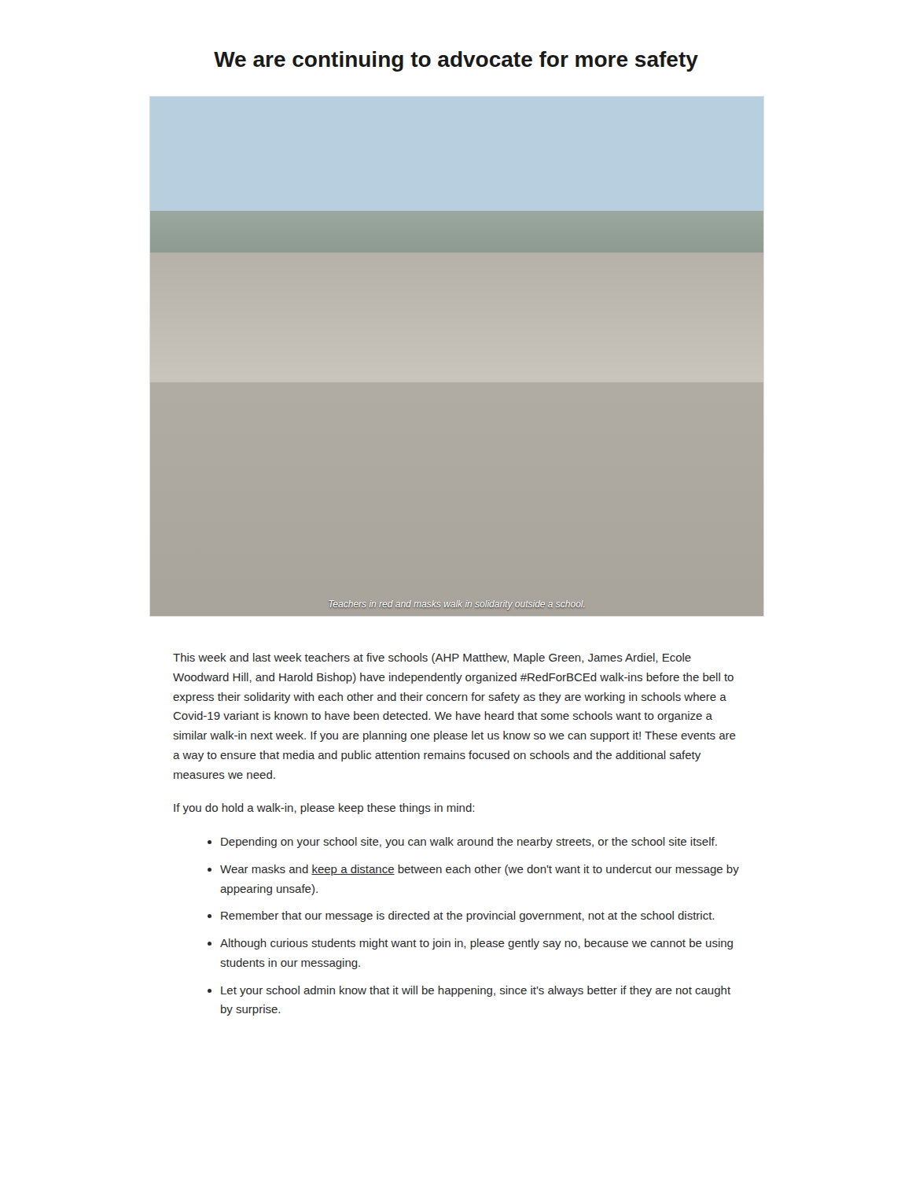We are continuing to advocate for more safety
Teachers in red and masks walk in solidarity outside a school.
This week and last week teachers at five schools (AHP Matthew, Maple Green, James Ardiel, Ecole Woodward Hill, and Harold Bishop) have independently organized #RedForBCEd walk-ins before the bell to express their solidarity with each other and their concern for safety as they are working in schools where a Covid-19 variant is known to have been detected. We have heard that some schools want to organize a similar walk-in next week. If you are planning one please let us know so we can support it! These events are a way to ensure that media and public attention remains focused on schools and the additional safety measures we need.
If you do hold a walk-in, please keep these things in mind:
Depending on your school site, you can walk around the nearby streets, or the school site itself.
Wear masks and keep a distance between each other (we don't want it to undercut our message by appearing unsafe).
Remember that our message is directed at the provincial government, not at the school district.
Although curious students might want to join in, please gently say no, because we cannot be using students in our messaging.
Let your school admin know that it will be happening, since it's always better if they are not caught by surprise.